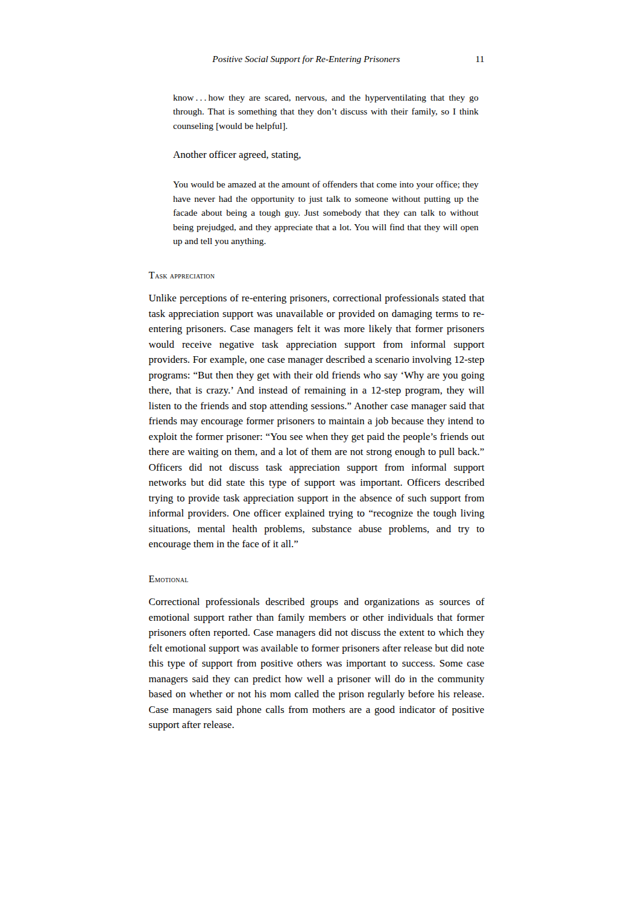Positive Social Support for Re-Entering Prisoners 11
know . . . how they are scared, nervous, and the hyperventilating that they go through. That is something that they don’t discuss with their family, so I think counseling [would be helpful].
Another officer agreed, stating,
You would be amazed at the amount of offenders that come into your office; they have never had the opportunity to just talk to someone without putting up the facade about being a tough guy. Just somebody that they can talk to without being prejudged, and they appreciate that a lot. You will find that they will open up and tell you anything.
Task appreciation
Unlike perceptions of re-entering prisoners, correctional professionals stated that task appreciation support was unavailable or provided on damaging terms to re-entering prisoners. Case managers felt it was more likely that former prisoners would receive negative task appreciation support from informal support providers. For example, one case manager described a scenario involving 12-step programs: “But then they get with their old friends who say ‘Why are you going there, that is crazy.’ And instead of remaining in a 12-step program, they will listen to the friends and stop attending sessions.” Another case manager said that friends may encourage former prisoners to maintain a job because they intend to exploit the former prisoner: “You see when they get paid the people’s friends out there are waiting on them, and a lot of them are not strong enough to pull back.” Officers did not discuss task appreciation support from informal support networks but did state this type of support was important. Officers described trying to provide task appreciation support in the absence of such support from informal providers. One officer explained trying to “recognize the tough living situations, mental health problems, substance abuse problems, and try to encourage them in the face of it all.”
Emotional
Correctional professionals described groups and organizations as sources of emotional support rather than family members or other individuals that former prisoners often reported. Case managers did not discuss the extent to which they felt emotional support was available to former prisoners after release but did note this type of support from positive others was important to success. Some case managers said they can predict how well a prisoner will do in the community based on whether or not his mom called the prison regularly before his release. Case managers said phone calls from mothers are a good indicator of positive support after release.